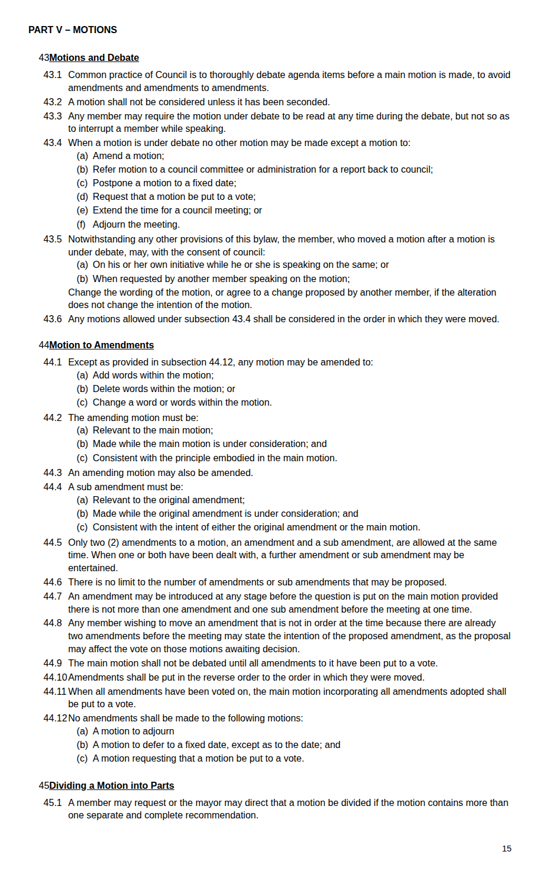PART V – MOTIONS
43.
Motions and Debate
43.1
Common practice of Council is to thoroughly debate agenda items before a main motion is made, to avoid amendments and amendments to amendments.
43.2
A motion shall not be considered unless it has been seconded.
43.3
Any member may require the motion under debate to be read at any time during the debate, but not so as to interrupt a member while speaking.
43.4
When a motion is under debate no other motion may be made except a motion to:
(a)
Amend a motion;
(b)
Refer motion to a council committee or administration for a report back to council;
(c)
Postpone a motion to a fixed date;
(d)
Request that a motion be put to a vote;
(e)
Extend the time for a council meeting; or
(f)
Adjourn the meeting.
43.5
Notwithstanding any other provisions of this bylaw, the member, who moved a motion after a motion is under debate, may, with the consent of council:
(a)
On his or her own initiative while he or she is speaking on the same; or
(b)
When requested by another member speaking on the motion;
Change the wording of the motion, or agree to a change proposed by another member, if the alteration does not change the intention of the motion.
43.6
Any motions allowed under subsection 43.4 shall be considered in the order in which they were moved.
44.
Motion to Amendments
44.1
Except as provided in subsection 44.12, any motion may be amended to:
(a)
Add words within the motion;
(b)
Delete words within the motion; or
(c)
Change a word or words within the motion.
44.2
The amending motion must be:
(a)
Relevant to the main motion;
(b)
Made while the main motion is under consideration; and
(c)
Consistent with the principle embodied in the main motion.
44.3
An amending motion may also be amended.
44.4
A sub amendment must be:
(a)
Relevant to the original amendment;
(b)
Made while the original amendment is under consideration; and
(c)
Consistent with the intent of either the original amendment or the main motion.
44.5
Only two (2) amendments to a motion, an amendment and a sub amendment, are allowed at the same time. When one or both have been dealt with, a further amendment or sub amendment may be entertained.
44.6
There is no limit to the number of amendments or sub amendments that may be proposed.
44.7
An amendment may be introduced at any stage before the question is put on the main motion provided there is not more than one amendment and one sub amendment before the meeting at one time.
44.8
Any member wishing to move an amendment that is not in order at the time because there are already two amendments before the meeting may state the intention of the proposed amendment, as the proposal may affect the vote on those motions awaiting decision.
44.9
The main motion shall not be debated until all amendments to it have been put to a vote.
44.10
Amendments shall be put in the reverse order to the order in which they were moved.
44.11
When all amendments have been voted on, the main motion incorporating all amendments adopted shall be put to a vote.
44.12
No amendments shall be made to the following motions:
(a)
A motion to adjourn
(b)
A motion to defer to a fixed date, except as to the date; and
(c)
A motion requesting that a motion be put to a vote.
45.
Dividing a Motion into Parts
45.1
A member may request or the mayor may direct that a motion be divided if the motion contains more than one separate and complete recommendation.
15